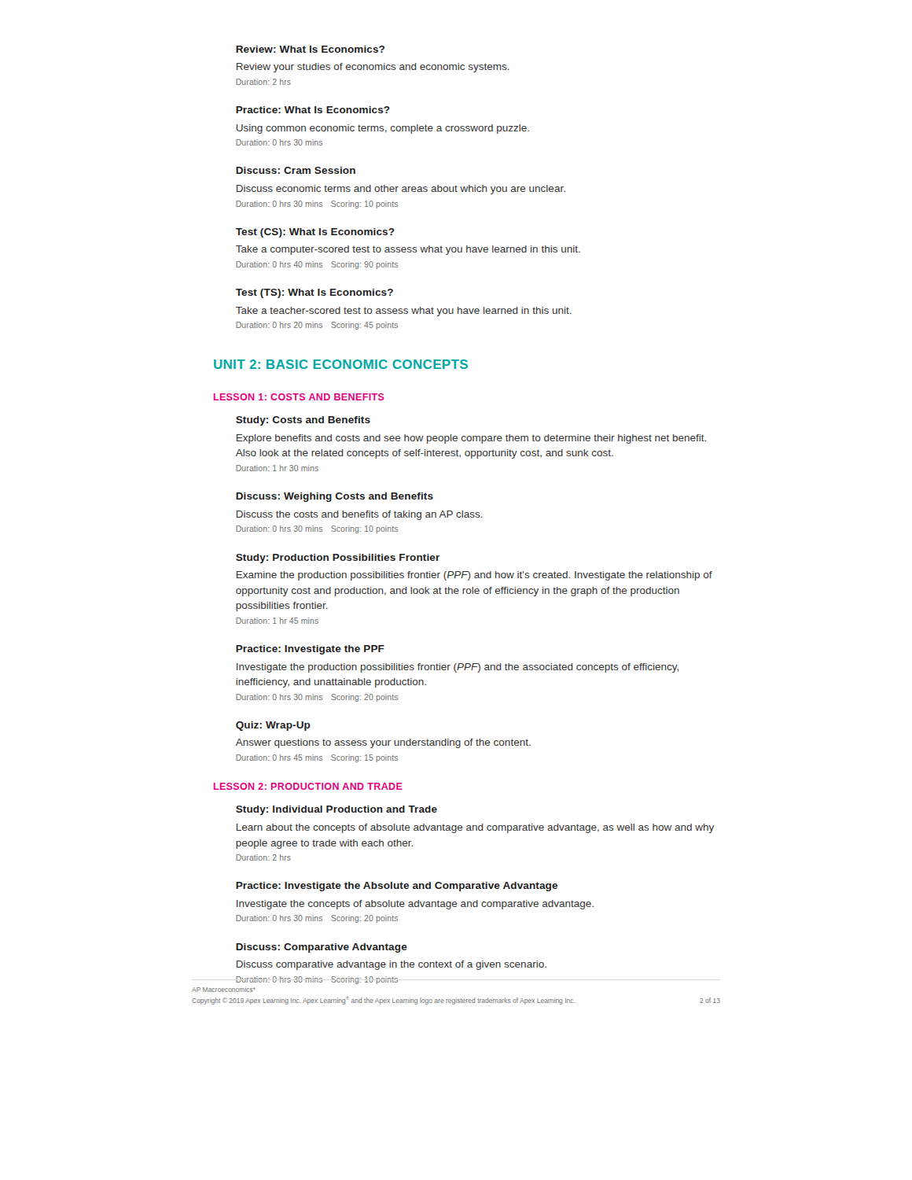Review: What Is Economics?
Review your studies of economics and economic systems.
Duration: 2 hrs
Practice: What Is Economics?
Using common economic terms, complete a crossword puzzle.
Duration: 0 hrs 30 mins
Discuss: Cram Session
Discuss economic terms and other areas about which you are unclear.
Duration: 0 hrs 30 minsScoring: 10 points
Test (CS): What Is Economics?
Take a computer-scored test to assess what you have learned in this unit.
Duration: 0 hrs 40 minsScoring: 90 points
Test (TS): What Is Economics?
Take a teacher-scored test to assess what you have learned in this unit.
Duration: 0 hrs 20 minsScoring: 45 points
Unit 2: Basic Economic Concepts
Lesson 1: Costs and Benefits
Study: Costs and Benefits
Explore benefits and costs and see how people compare them to determine their highest net benefit. Also look at the related concepts of self-interest, opportunity cost, and sunk cost.
Duration: 1 hr 30 mins
Discuss: Weighing Costs and Benefits
Discuss the costs and benefits of taking an AP class.
Duration: 0 hrs 30 minsScoring: 10 points
Study: Production Possibilities Frontier
Examine the production possibilities frontier (PPF) and how it's created. Investigate the relationship of opportunity cost and production, and look at the role of efficiency in the graph of the production possibilities frontier.
Duration: 1 hr 45 mins
Practice: Investigate the PPF
Investigate the production possibilities frontier (PPF) and the associated concepts of efficiency, inefficiency, and unattainable production.
Duration: 0 hrs 30 minsScoring: 20 points
Quiz: Wrap-Up
Answer questions to assess your understanding of the content.
Duration: 0 hrs 45 minsScoring: 15 points
Lesson 2: Production and Trade
Study: Individual Production and Trade
Learn about the concepts of absolute advantage and comparative advantage, as well as how and why people agree to trade with each other.
Duration: 2 hrs
Practice: Investigate the Absolute and Comparative Advantage
Investigate the concepts of absolute advantage and comparative advantage.
Duration: 0 hrs 30 minsScoring: 20 points
Discuss: Comparative Advantage
Discuss comparative advantage in the context of a given scenario.
Duration: 0 hrs 30 minsScoring: 10 points
AP Macroeconomics* Copyright © 2019 Apex Learning Inc. Apex Learning® and the Apex Learning logo are registered trademarks of Apex Learning Inc.
2 of 13